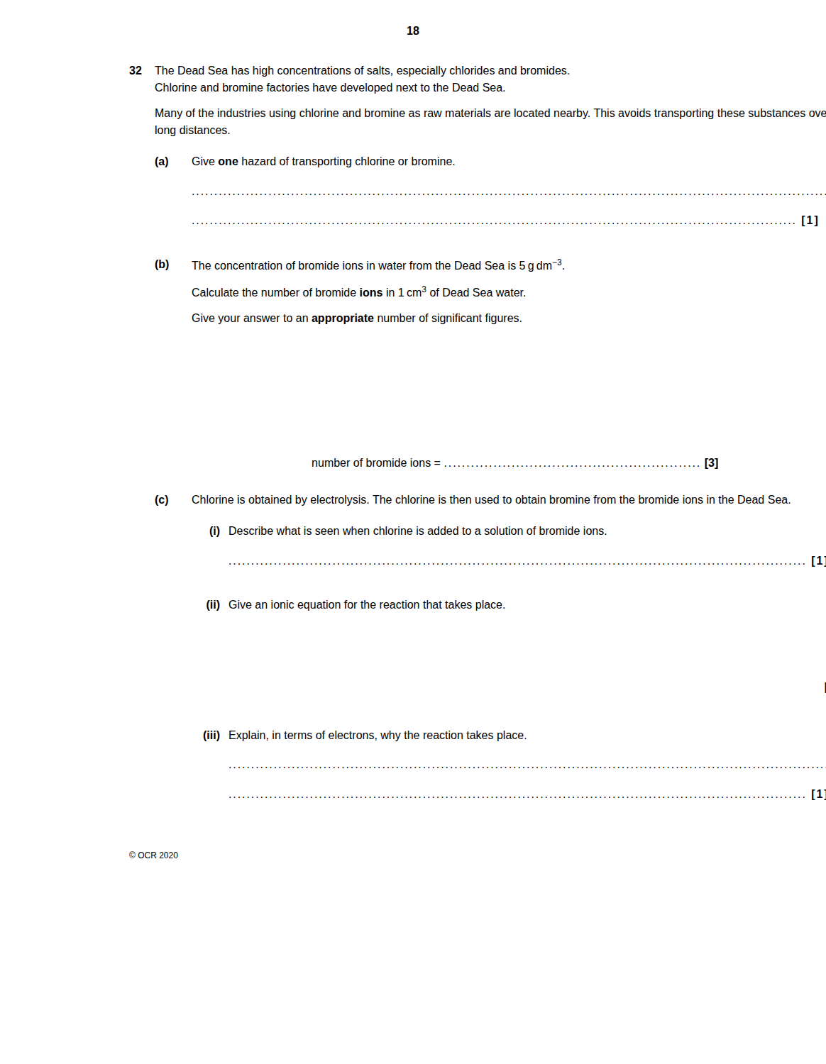18
32
The Dead Sea has high concentrations of salts, especially chlorides and bromides.
Chlorine and bromine factories have developed next to the Dead Sea.
Many of the industries using chlorine and bromine as raw materials are located nearby. This avoids transporting these substances over long distances.
(a)
Give one hazard of transporting chlorine or bromine.
..............................................................................................................................................
...................................................................................................................................... [1]
(b)
The concentration of bromide ions in water from the Dead Sea is 5 g dm−3.
Calculate the number of bromide ions in 1 cm3 of Dead Sea water.
Give your answer to an appropriate number of significant figures.
number of bromide ions = ......................................................... [3]
(c)
Chlorine is obtained by electrolysis. The chlorine is then used to obtain bromine from the bromide ions in the Dead Sea.
(i)
Describe what is seen when chlorine is added to a solution of bromide ions.
................................................................................................................................ [1]
(ii)
Give an ionic equation for the reaction that takes place.
[1]
(iii)
Explain, in terms of electrons, why the reaction takes place.
.......................................................................................................................................
................................................................................................................................ [1]
© OCR 2020